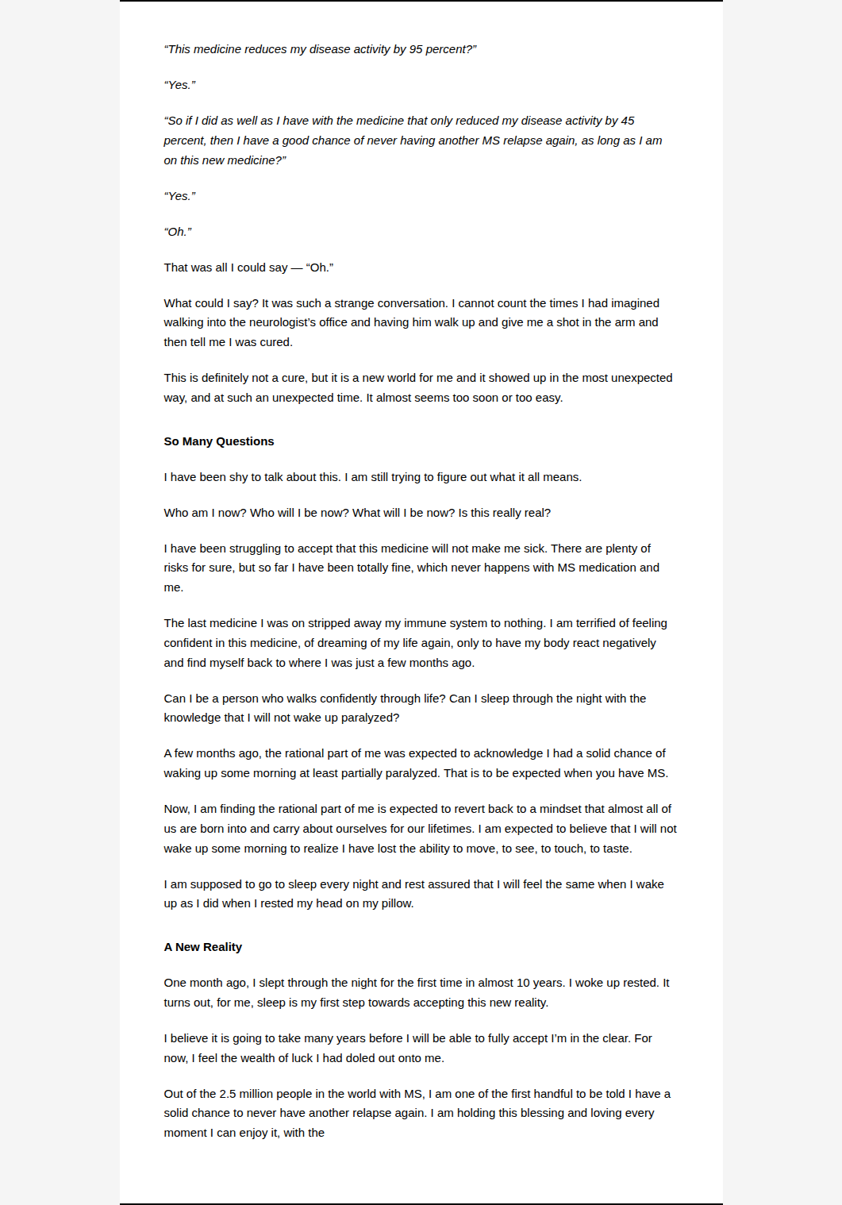“This medicine reduces my disease activity by 95 percent?”
“Yes.”
“So if I did as well as I have with the medicine that only reduced my disease activity by 45 percent, then I have a good chance of never having another MS relapse again, as long as I am on this new medicine?”
“Yes.”
“Oh.”
That was all I could say — “Oh.”
What could I say? It was such a strange conversation. I cannot count the times I had imagined walking into the neurologist’s office and having him walk up and give me a shot in the arm and then tell me I was cured.
This is definitely not a cure, but it is a new world for me and it showed up in the most unexpected way, and at such an unexpected time. It almost seems too soon or too easy.
So Many Questions
I have been shy to talk about this. I am still trying to figure out what it all means.
Who am I now? Who will I be now? What will I be now? Is this really real?
I have been struggling to accept that this medicine will not make me sick. There are plenty of risks for sure, but so far I have been totally fine, which never happens with MS medication and me.
The last medicine I was on stripped away my immune system to nothing. I am terrified of feeling confident in this medicine, of dreaming of my life again, only to have my body react negatively and find myself back to where I was just a few months ago.
Can I be a person who walks confidently through life? Can I sleep through the night with the knowledge that I will not wake up paralyzed?
A few months ago, the rational part of me was expected to acknowledge I had a solid chance of waking up some morning at least partially paralyzed. That is to be expected when you have MS.
Now, I am finding the rational part of me is expected to revert back to a mindset that almost all of us are born into and carry about ourselves for our lifetimes. I am expected to believe that I will not wake up some morning to realize I have lost the ability to move, to see, to touch, to taste.
I am supposed to go to sleep every night and rest assured that I will feel the same when I wake up as I did when I rested my head on my pillow.
A New Reality
One month ago, I slept through the night for the first time in almost 10 years. I woke up rested. It turns out, for me, sleep is my first step towards accepting this new reality.
I believe it is going to take many years before I will be able to fully accept I’m in the clear. For now, I feel the wealth of luck I had doled out onto me.
Out of the 2.5 million people in the world with MS, I am one of the first handful to be told I have a solid chance to never have another relapse again. I am holding this blessing and loving every moment I can enjoy it, with the